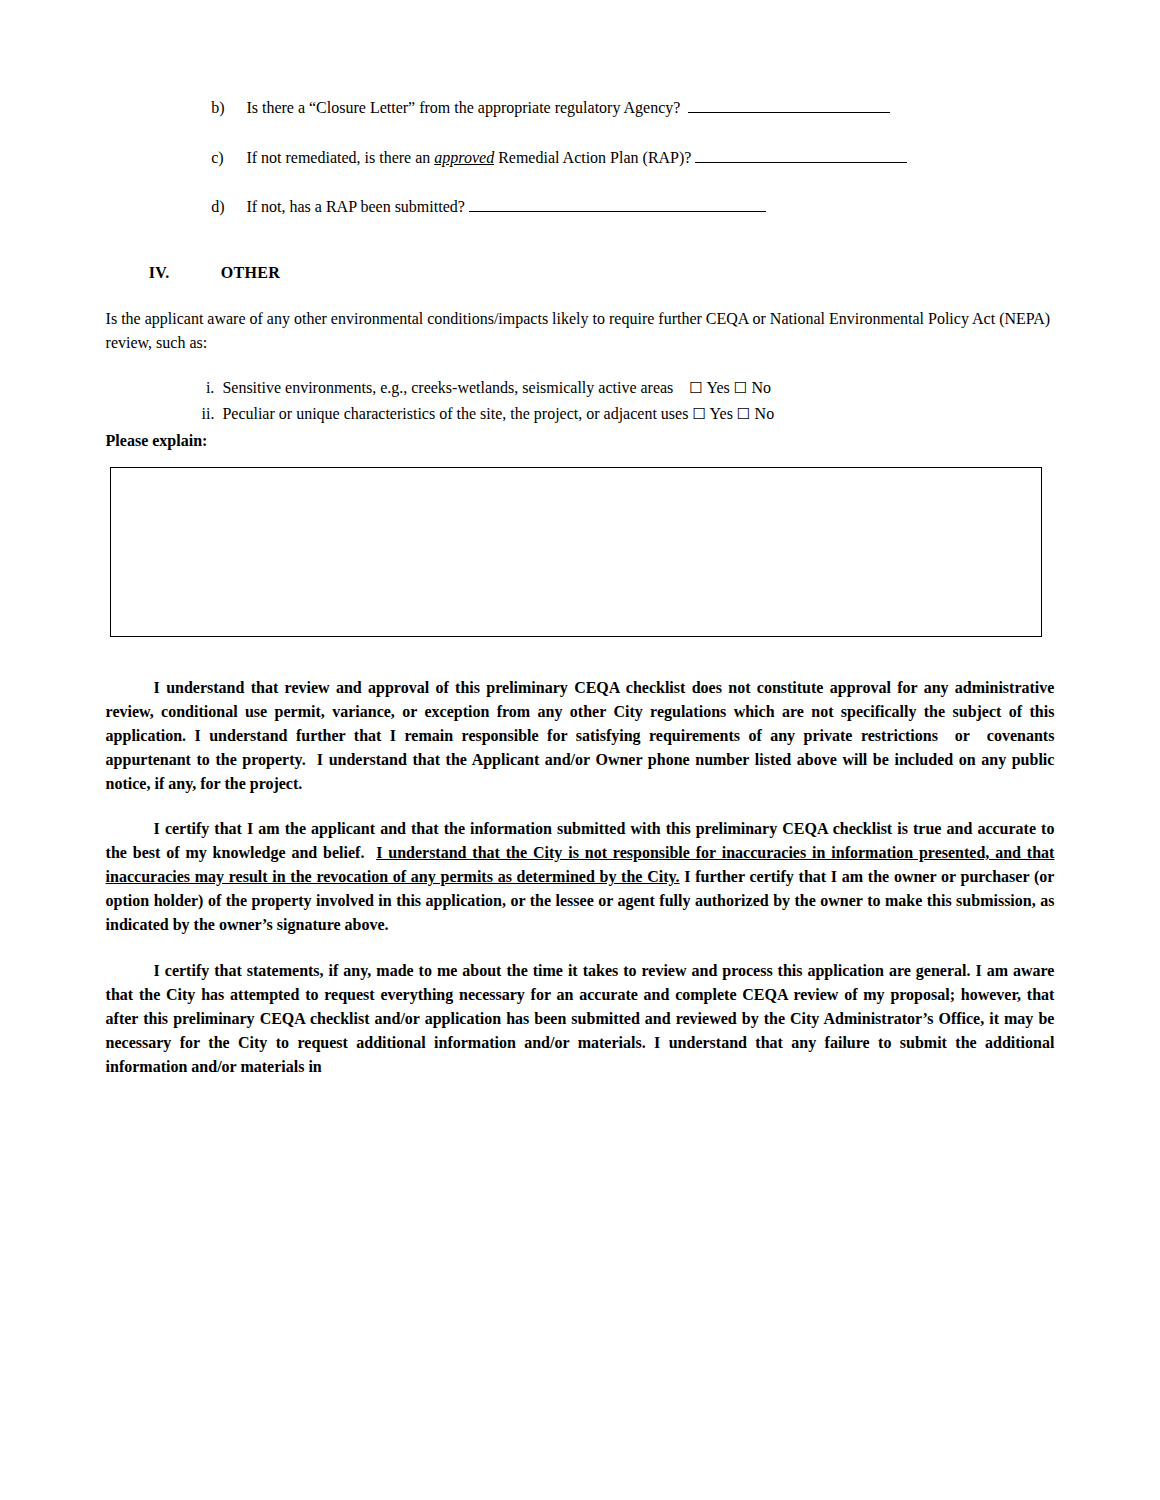b) Is there a “Closure Letter” from the appropriate regulatory Agency?
c) If not remediated, is there an approved Remedial Action Plan (RAP)?
d) If not, has a RAP been submitted?
IV. OTHER
Is the applicant aware of any other environmental conditions/impacts likely to require further CEQA or National Environmental Policy Act (NEPA) review, such as:
i. Sensitive environments, e.g., creeks-wetlands, seismically active areas ☐ Yes ☐ No
ii. Peculiar or unique characteristics of the site, the project, or adjacent uses ☐ Yes ☐ No
Please explain:
I understand that review and approval of this preliminary CEQA checklist does not constitute approval for any administrative review, conditional use permit, variance, or exception from any other City regulations which are not specifically the subject of this application. I understand further that I remain responsible for satisfying requirements of any private restrictions or covenants appurtenant to the property. I understand that the Applicant and/or Owner phone number listed above will be included on any public notice, if any, for the project.
I certify that I am the applicant and that the information submitted with this preliminary CEQA checklist is true and accurate to the best of my knowledge and belief. I understand that the City is not responsible for inaccuracies in information presented, and that inaccuracies may result in the revocation of any permits as determined by the City. I further certify that I am the owner or purchaser (or option holder) of the property involved in this application, or the lessee or agent fully authorized by the owner to make this submission, as indicated by the owner’s signature above.
I certify that statements, if any, made to me about the time it takes to review and process this application are general. I am aware that the City has attempted to request everything necessary for an accurate and complete CEQA review of my proposal; however, that after this preliminary CEQA checklist and/or application has been submitted and reviewed by the City Administrator’s Office, it may be necessary for the City to request additional information and/or materials. I understand that any failure to submit the additional information and/or materials in